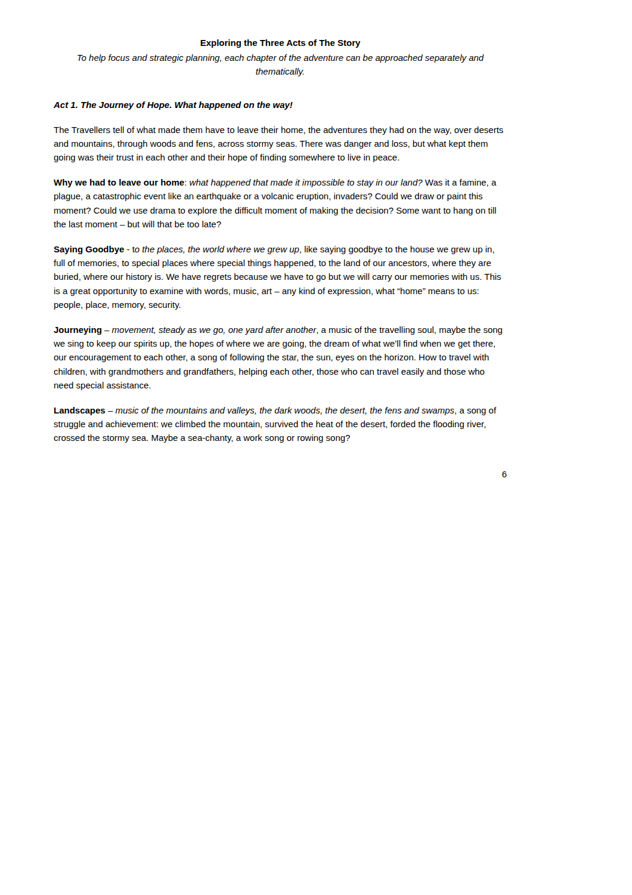Exploring the Three Acts of The Story
To help focus and strategic planning, each chapter of the adventure can be approached separately and thematically.
Act 1. The Journey of Hope. What happened on the way!
The Travellers tell of what made them have to leave their home, the adventures they had on the way, over deserts and mountains, through woods and fens, across stormy seas. There was danger and loss, but what kept them going was their trust in each other and their hope of finding somewhere to live in peace.
Why we had to leave our home: what happened that made it impossible to stay in our land? Was it a famine, a plague, a catastrophic event like an earthquake or a volcanic eruption, invaders? Could we draw or paint this moment? Could we use drama to explore the difficult moment of making the decision? Some want to hang on till the last moment – but will that be too late?
Saying Goodbye - to the places, the world where we grew up, like saying goodbye to the house we grew up in, full of memories, to special places where special things happened, to the land of our ancestors, where they are buried, where our history is. We have regrets because we have to go but we will carry our memories with us. This is a great opportunity to examine with words, music, art – any kind of expression, what “home” means to us: people, place, memory, security.
Journeying – movement, steady as we go, one yard after another, a music of the travelling soul, maybe the song we sing to keep our spirits up, the hopes of where we are going, the dream of what we’ll find when we get there, our encouragement to each other, a song of following the star, the sun, eyes on the horizon. How to travel with children, with grandmothers and grandfathers, helping each other, those who can travel easily and those who need special assistance.
Landscapes – music of the mountains and valleys, the dark woods, the desert, the fens and swamps, a song of struggle and achievement: we climbed the mountain, survived the heat of the desert, forded the flooding river, crossed the stormy sea. Maybe a sea-chanty, a work song or rowing song?
6